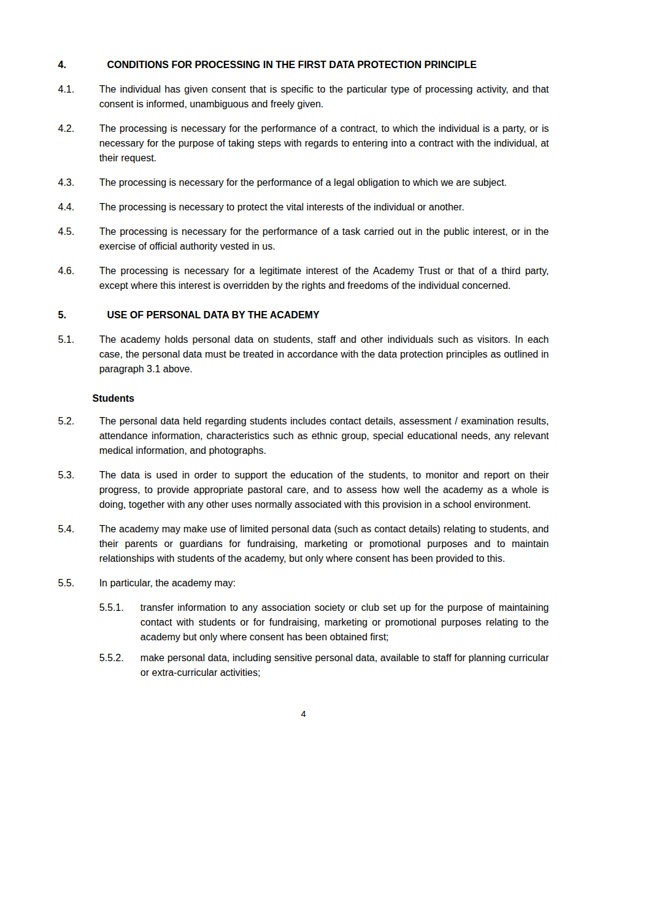4. Conditions for processing in the first data protection principle
4.1. The individual has given consent that is specific to the particular type of processing activity, and that consent is informed, unambiguous and freely given.
4.2. The processing is necessary for the performance of a contract, to which the individual is a party, or is necessary for the purpose of taking steps with regards to entering into a contract with the individual, at their request.
4.3. The processing is necessary for the performance of a legal obligation to which we are subject.
4.4. The processing is necessary to protect the vital interests of the individual or another.
4.5. The processing is necessary for the performance of a task carried out in the public interest, or in the exercise of official authority vested in us.
4.6. The processing is necessary for a legitimate interest of the Academy Trust or that of a third party, except where this interest is overridden by the rights and freedoms of the individual concerned.
5. Use of personal data by the academy
5.1. The academy holds personal data on students, staff and other individuals such as visitors. In each case, the personal data must be treated in accordance with the data protection principles as outlined in paragraph 3.1 above.
Students
5.2. The personal data held regarding students includes contact details, assessment / examination results, attendance information, characteristics such as ethnic group, special educational needs, any relevant medical information, and photographs.
5.3. The data is used in order to support the education of the students, to monitor and report on their progress, to provide appropriate pastoral care, and to assess how well the academy as a whole is doing, together with any other uses normally associated with this provision in a school environment.
5.4. The academy may make use of limited personal data (such as contact details) relating to students, and their parents or guardians for fundraising, marketing or promotional purposes and to maintain relationships with students of the academy, but only where consent has been provided to this.
5.5. In particular, the academy may:
5.5.1. transfer information to any association society or club set up for the purpose of maintaining contact with students or for fundraising, marketing or promotional purposes relating to the academy but only where consent has been obtained first;
5.5.2. make personal data, including sensitive personal data, available to staff for planning curricular or extra-curricular activities;
4